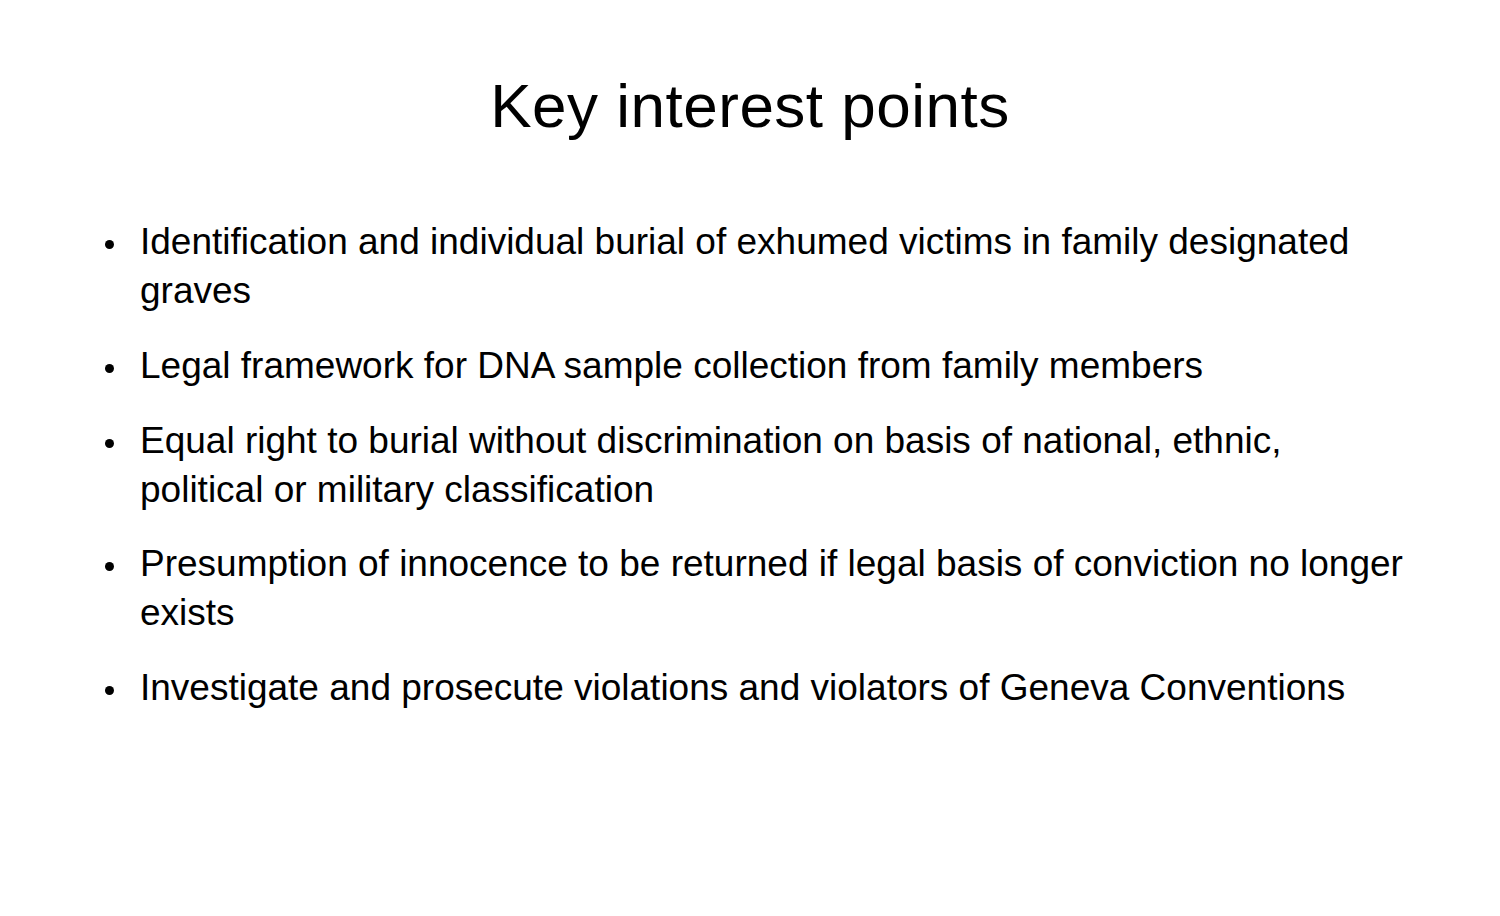Key interest points
Identification and individual burial of exhumed victims in family designated graves
Legal framework for DNA sample collection from family members
Equal right to burial without discrimination on basis of national, ethnic, political or military classification
Presumption of innocence to be returned if legal basis of conviction no longer exists
Investigate and prosecute violations and violators of Geneva Conventions